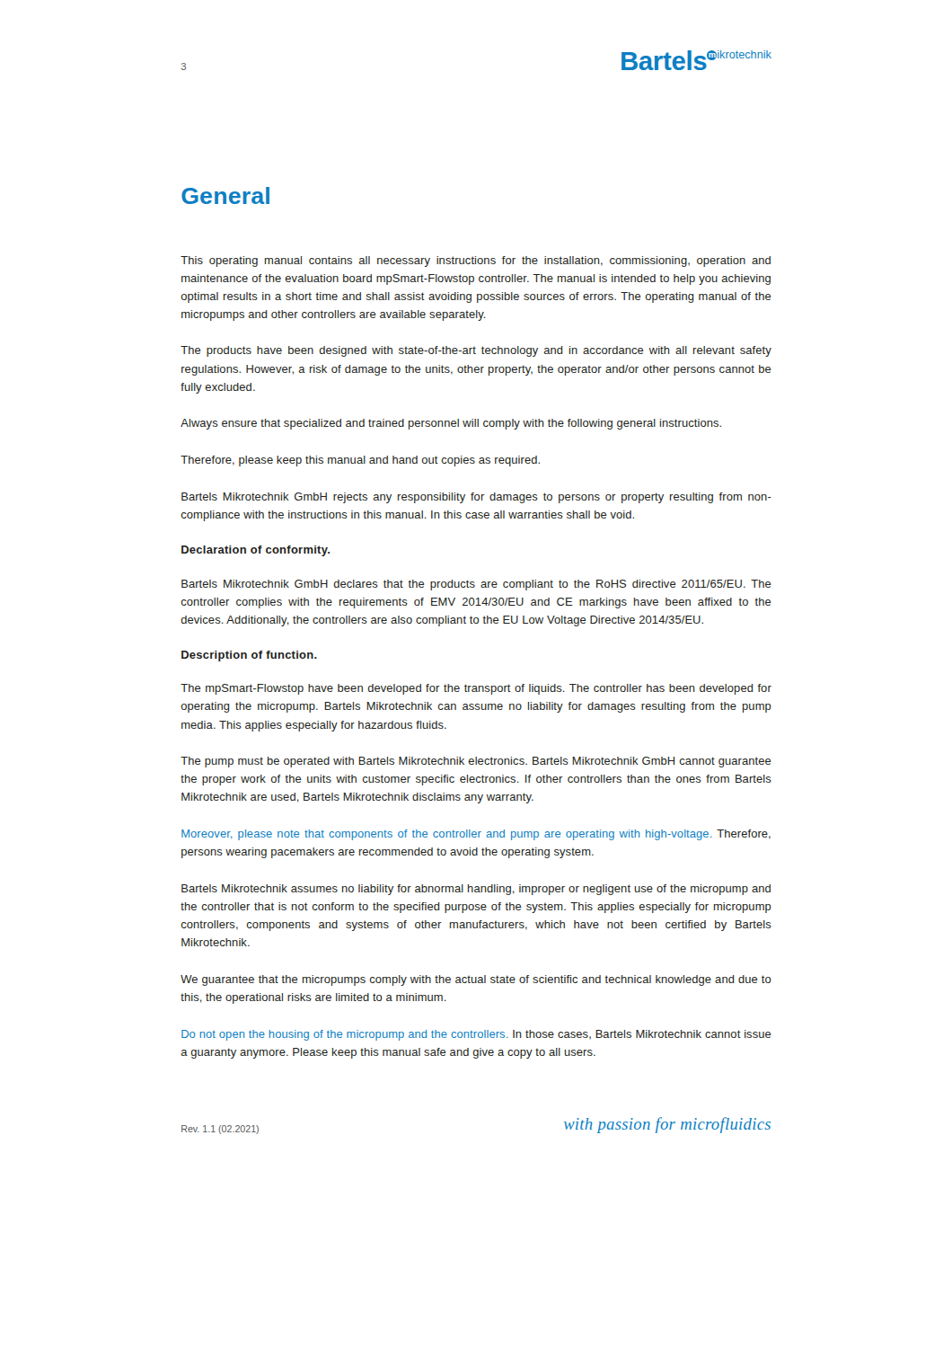3
Bartelsmikrotechnik
General
This operating manual contains all necessary instructions for the installation, commissioning, operation and maintenance of the evaluation board mpSmart-Flowstop controller. The manual is intended to help you achieving optimal results in a short time and shall assist avoiding possible sources of errors. The operating manual of the micropumps and other controllers are available separately.
The products have been designed with state-of-the-art technology and in accordance with all relevant safety regulations. However, a risk of damage to the units, other property, the operator and/or other persons cannot be fully excluded.
Always ensure that specialized and trained personnel will comply with the following general instructions.
Therefore, please keep this manual and hand out copies as required.
Bartels Mikrotechnik GmbH rejects any responsibility for damages to persons or property resulting from non-compliance with the instructions in this manual. In this case all warranties shall be void.
Declaration of conformity.
Bartels Mikrotechnik GmbH declares that the products are compliant to the RoHS directive 2011/65/EU. The controller complies with the requirements of EMV 2014/30/EU and CE markings have been affixed to the devices. Additionally, the controllers are also compliant to the EU Low Voltage Directive 2014/35/EU.
Description of function.
The mpSmart-Flowstop have been developed for the transport of liquids. The controller has been developed for operating the micropump. Bartels Mikrotechnik can assume no liability for damages resulting from the pump media. This applies especially for hazardous fluids.
The pump must be operated with Bartels Mikrotechnik electronics. Bartels Mikrotechnik GmbH cannot guarantee the proper work of the units with customer specific electronics. If other controllers than the ones from Bartels Mikrotechnik are used, Bartels Mikrotechnik disclaims any warranty.
Moreover, please note that components of the controller and pump are operating with high-voltage. Therefore, persons wearing pacemakers are recommended to avoid the operating system.
Bartels Mikrotechnik assumes no liability for abnormal handling, improper or negligent use of the micropump and the controller that is not conform to the specified purpose of the system. This applies especially for micropump controllers, components and systems of other manufacturers, which have not been certified by Bartels Mikrotechnik.
We guarantee that the micropumps comply with the actual state of scientific and technical knowledge and due to this, the operational risks are limited to a minimum.
Do not open the housing of the micropump and the controllers. In those cases, Bartels Mikrotechnik cannot issue a guaranty anymore. Please keep this manual safe and give a copy to all users.
Rev. 1.1 (02.2021)
with passion for microfluidics